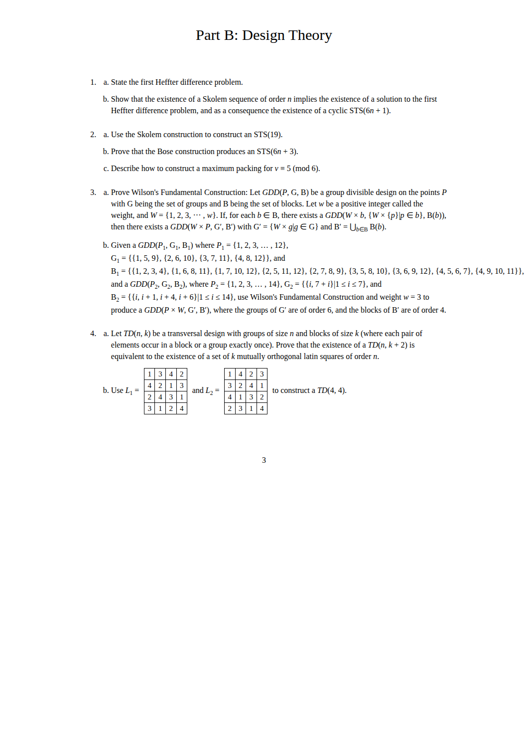Part B: Design Theory
State the first Heffter difference problem.
Show that the existence of a Skolem sequence of order n implies the existence of a solution to the first Heffter difference problem, and as a consequence the existence of a cyclic STS(6n + 1).
Use the Skolem construction to construct an STS(19).
Prove that the Bose construction produces an STS(6n + 3).
Describe how to construct a maximum packing for v ≡ 5 (mod 6).
Prove Wilson's Fundamental Construction: Let GDD(P, G, B) be a group divisible design on the points P with G being the set of groups and B being the set of blocks. Let w be a positive integer called the weight, and W = {1, 2, 3, ··· , w}. If, for each b ∈ B, there exists a GDD(W × b, {W × {p}|p ∈ b}, B(b)), then there exists a GDD(W × P, G′, B′) with G′ = {W × g|g ∈ G} and B′ = ⋃b∈B B(b).
Given a GDD(P1, G1, B1) where P1 = {1, 2, 3, … , 12}, G1 = {{1, 5, 9}, {2, 6, 10}, {3, 7, 11}, {4, 8, 12}}, and B1 = {{1, 2, 3, 4}, {1, 6, 8, 11}, {1, 7, 10, 12}, {2, 5, 11, 12}, {2, 7, 8, 9}, {3, 5, 8, 10}, {3, 6, 9, 12}, {4, 5, 6, 7}, {4, 9, 10, 11}}, and a GDD(P2, G2, B2), where P2 = {1, 2, 3, … , 14}, G2 = {{i, 7 + i}|1 ≤ i ≤ 7}, and B2 = {{i, i + 1, i + 4, i + 6}|1 ≤ i ≤ 14}, use Wilson's Fundamental Construction and weight w = 3 to produce a GDD(P × W, G′, B′), where the groups of G′ are of order 6, and the blocks of B′ are of order 4.
Let TD(n, k) be a transversal design with groups of size n and blocks of size k (where each pair of elements occur in a block or a group exactly once). Prove that the existence of a TD(n, k + 2) is equivalent to the existence of a set of k mutually orthogonal latin squares of order n.
Use L1 =
| 1 | 3 | 4 | 2 |
| 4 | 2 | 1 | 3 |
| 2 | 4 | 3 | 1 |
| 3 | 1 | 2 | 4 |
and L2 =
| 1 | 4 | 2 | 3 |
| 3 | 2 | 4 | 1 |
| 4 | 1 | 3 | 2 |
| 2 | 3 | 1 | 4 |
to construct a TD(4, 4).
3